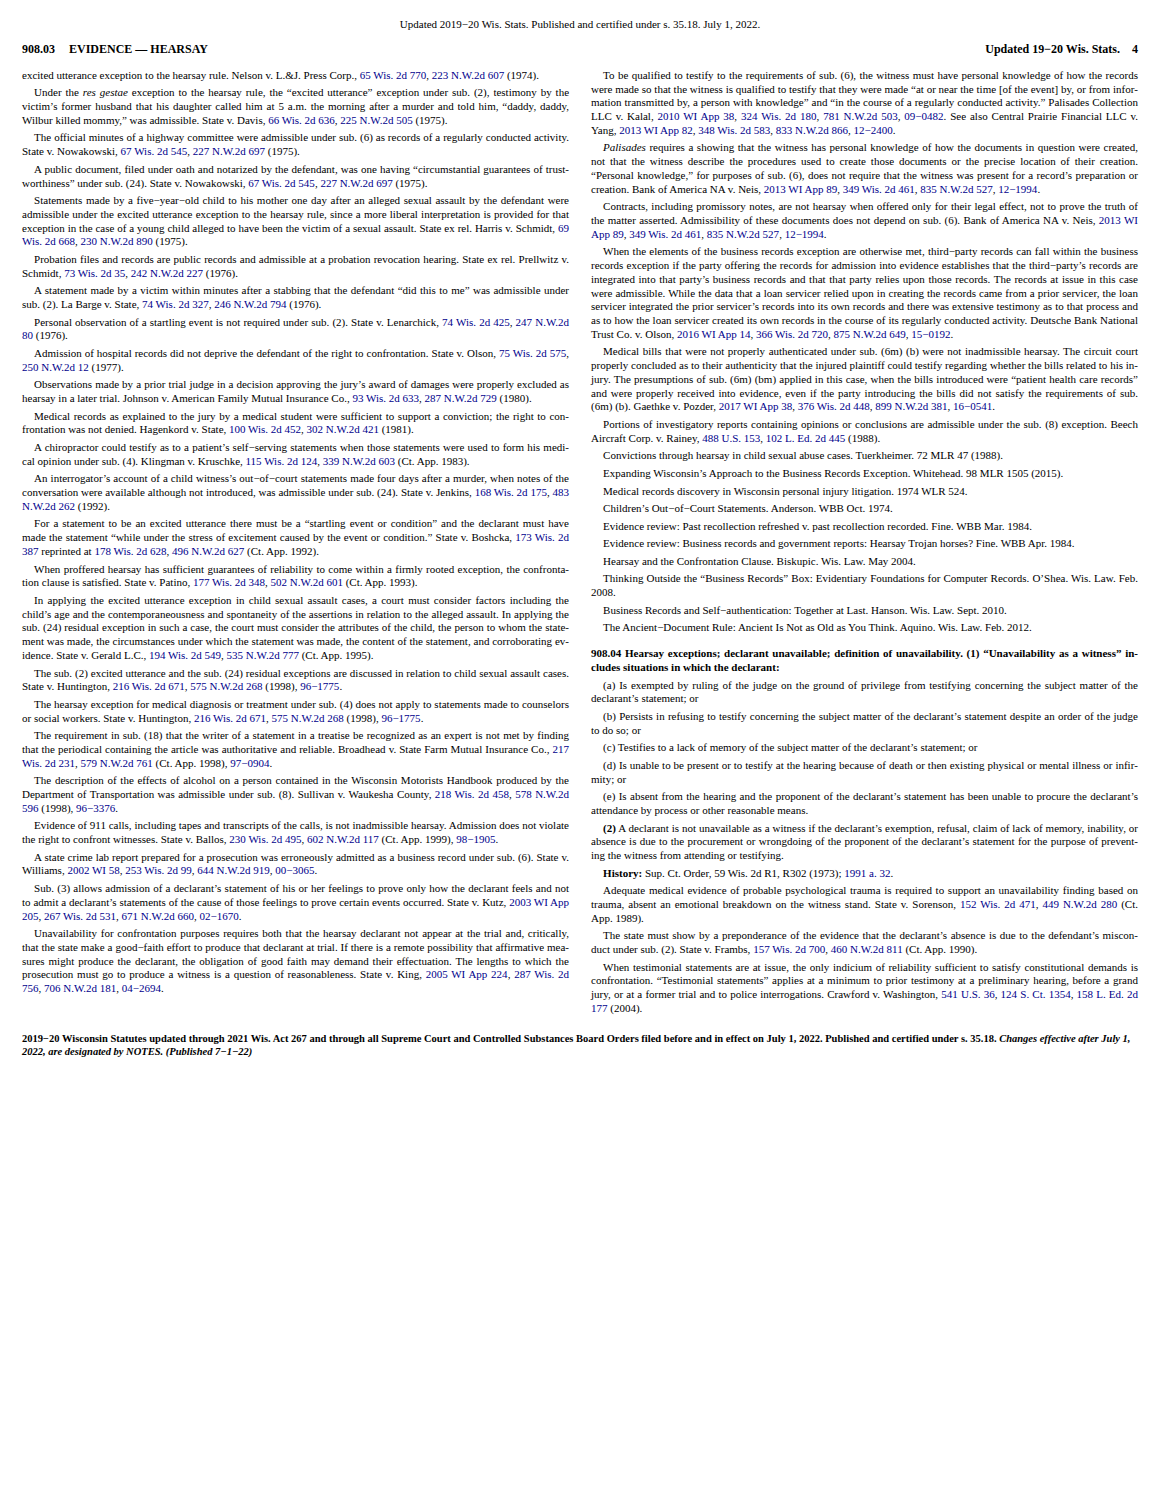Updated 2019−20 Wis. Stats. Published and certified under s. 35.18. July 1, 2022.
908.03 EVIDENCE — HEARSAY Updated 19−20 Wis. Stats. 4
excited utterance exception to the hearsay rule. Nelson v. L.&J. Press Corp., 65 Wis. 2d 770, 223 N.W.2d 607 (1974).
Under the res gestae exception to the hearsay rule, the “excited utterance” exception under sub. (2), testimony by the victim’s former husband that his daughter called him at 5 a.m. the morning after a murder and told him, “daddy, daddy, Wilbur killed mommy,” was admissible. State v. Davis, 66 Wis. 2d 636, 225 N.W.2d 505 (1975).
The official minutes of a highway committee were admissible under sub. (6) as records of a regularly conducted activity. State v. Nowakowski, 67 Wis. 2d 545, 227 N.W.2d 697 (1975).
A public document, filed under oath and notarized by the defendant, was one having “circumstantial guarantees of trustworthiness” under sub. (24). State v. Nowakowski, 67 Wis. 2d 545, 227 N.W.2d 697 (1975).
Statements made by a five−year−old child to his mother one day after an alleged sexual assault by the defendant were admissible under the excited utterance exception to the hearsay rule, since a more liberal interpretation is provided for that exception in the case of a young child alleged to have been the victim of a sexual assault. State ex rel. Harris v. Schmidt, 69 Wis. 2d 668, 230 N.W.2d 890 (1975).
Probation files and records are public records and admissible at a probation revocation hearing. State ex rel. Prellwitz v. Schmidt, 73 Wis. 2d 35, 242 N.W.2d 227 (1976).
A statement made by a victim within minutes after a stabbing that the defendant “did this to me” was admissible under sub. (2). La Barge v. State, 74 Wis. 2d 327, 246 N.W.2d 794 (1976).
Personal observation of a startling event is not required under sub. (2). State v. Lenarchick, 74 Wis. 2d 425, 247 N.W.2d 80 (1976).
Admission of hospital records did not deprive the defendant of the right to confrontation. State v. Olson, 75 Wis. 2d 575, 250 N.W.2d 12 (1977).
Observations made by a prior trial judge in a decision approving the jury’s award of damages were properly excluded as hearsay in a later trial. Johnson v. American Family Mutual Insurance Co., 93 Wis. 2d 633, 287 N.W.2d 729 (1980).
Medical records as explained to the jury by a medical student were sufficient to support a conviction; the right to confrontation was not denied. Hagenkord v. State, 100 Wis. 2d 452, 302 N.W.2d 421 (1981).
A chiropractor could testify as to a patient’s self−serving statements when those statements were used to form his medical opinion under sub. (4). Klingman v. Kruschke, 115 Wis. 2d 124, 339 N.W.2d 603 (Ct. App. 1983).
An interrogator’s account of a child witness’s out−of−court statements made four days after a murder, when notes of the conversation were available although not introduced, was admissible under sub. (24). State v. Jenkins, 168 Wis. 2d 175, 483 N.W.2d 262 (1992).
For a statement to be an excited utterance there must be a “startling event or condition” and the declarant must have made the statement “while under the stress of excitement caused by the event or condition.” State v. Boshcka, 173 Wis. 2d 387 reprinted at 178 Wis. 2d 628, 496 N.W.2d 627 (Ct. App. 1992).
When proffered hearsay has sufficient guarantees of reliability to come within a firmly rooted exception, the confrontation clause is satisfied. State v. Patino, 177 Wis. 2d 348, 502 N.W.2d 601 (Ct. App. 1993).
In applying the excited utterance exception in child sexual assault cases, a court must consider factors including the child’s age and the contemporaneousness and spontaneity of the assertions in relation to the alleged assault. In applying the sub. (24) residual exception in such a case, the court must consider the attributes of the child, the person to whom the statement was made, the circumstances under which the statement was made, the content of the statement, and corroborating evidence. State v. Gerald L.C., 194 Wis. 2d 549, 535 N.W.2d 777 (Ct. App. 1995).
The sub. (2) excited utterance and the sub. (24) residual exceptions are discussed in relation to child sexual assault cases. State v. Huntington, 216 Wis. 2d 671, 575 N.W.2d 268 (1998), 96−1775.
The hearsay exception for medical diagnosis or treatment under sub. (4) does not apply to statements made to counselors or social workers. State v. Huntington, 216 Wis. 2d 671, 575 N.W.2d 268 (1998), 96−1775.
The requirement in sub. (18) that the writer of a statement in a treatise be recognized as an expert is not met by finding that the periodical containing the article was authoritative and reliable. Broadhead v. State Farm Mutual Insurance Co., 217 Wis. 2d 231, 579 N.W.2d 761 (Ct. App. 1998), 97−0904.
The description of the effects of alcohol on a person contained in the Wisconsin Motorists Handbook produced by the Department of Transportation was admissible under sub. (8). Sullivan v. Waukesha County, 218 Wis. 2d 458, 578 N.W.2d 596 (1998), 96−3376.
Evidence of 911 calls, including tapes and transcripts of the calls, is not inadmissible hearsay. Admission does not violate the right to confront witnesses. State v. Ballos, 230 Wis. 2d 495, 602 N.W.2d 117 (Ct. App. 1999), 98−1905.
A state crime lab report prepared for a prosecution was erroneously admitted as a business record under sub. (6). State v. Williams, 2002 WI 58, 253 Wis. 2d 99, 644 N.W.2d 919, 00−3065.
Sub. (3) allows admission of a declarant’s statement of his or her feelings to prove only how the declarant feels and not to admit a declarant’s statements of the cause of those feelings to prove certain events occurred. State v. Kutz, 2003 WI App 205, 267 Wis. 2d 531, 671 N.W.2d 660, 02−1670.
Unavailability for confrontation purposes requires both that the hearsay declarant not appear at the trial and, critically, that the state make a good−faith effort to produce that declarant at trial. If there is a remote possibility that affirmative measures might produce the declarant, the obligation of good faith may demand their effectuation. The lengths to which the prosecution must go to produce a witness is a question of reasonableness. State v. King, 2005 WI App 224, 287 Wis. 2d 756, 706 N.W.2d 181, 04−2694.
To be qualified to testify to the requirements of sub. (6), the witness must have personal knowledge of how the records were made so that the witness is qualified to testify that they were made “at or near the time [of the event] by, or from information transmitted by, a person with knowledge” and “in the course of a regularly conducted activity.” Palisades Collection LLC v. Kalal, 2010 WI App 38, 324 Wis. 2d 180, 781 N.W.2d 503, 09−0482. See also Central Prairie Financial LLC v. Yang, 2013 WI App 82, 348 Wis. 2d 583, 833 N.W.2d 866, 12−2400.
Palisades requires a showing that the witness has personal knowledge of how the documents in question were created, not that the witness describe the procedures used to create those documents or the precise location of their creation. “Personal knowledge,” for purposes of sub. (6), does not require that the witness was present for a record’s preparation or creation. Bank of America NA v. Neis, 2013 WI App 89, 349 Wis. 2d 461, 835 N.W.2d 527, 12−1994.
Contracts, including promissory notes, are not hearsay when offered only for their legal effect, not to prove the truth of the matter asserted. Admissibility of these documents does not depend on sub. (6). Bank of America NA v. Neis, 2013 WI App 89, 349 Wis. 2d 461, 835 N.W.2d 527, 12−1994.
When the elements of the business records exception are otherwise met, third−party records can fall within the business records exception if the party offering the records for admission into evidence establishes that the third−party’s records are integrated into that party’s business records and that that party relies upon those records. The records at issue in this case were admissible. While the data that a loan servicer relied upon in creating the records came from a prior servicer, the loan servicer integrated the prior servicer’s records into its own records and there was extensive testimony as to that process and as to how the loan servicer created its own records in the course of its regularly conducted activity. Deutsche Bank National Trust Co. v. Olson, 2016 WI App 14, 366 Wis. 2d 720, 875 N.W.2d 649, 15−0192.
Medical bills that were not properly authenticated under sub. (6m) (b) were not inadmissible hearsay. The circuit court properly concluded as to their authenticity that the injured plaintiff could testify regarding whether the bills related to his injury. The presumptions of sub. (6m) (bm) applied in this case, when the bills introduced were “patient health care records” and were properly received into evidence, even if the party introducing the bills did not satisfy the requirements of sub. (6m) (b). Gaethke v. Pozder, 2017 WI App 38, 376 Wis. 2d 448, 899 N.W.2d 381, 16−0541.
Portions of investigatory reports containing opinions or conclusions are admissible under the sub. (8) exception. Beech Aircraft Corp. v. Rainey, 488 U.S. 153, 102 L. Ed. 2d 445 (1988).
Convictions through hearsay in child sexual abuse cases. Tuerkheimer. 72 MLR 47 (1988).
Expanding Wisconsin’s Approach to the Business Records Exception. Whitehead. 98 MLR 1505 (2015).
Medical records discovery in Wisconsin personal injury litigation. 1974 WLR 524.
Children’s Out−of−Court Statements. Anderson. WBB Oct. 1974.
Evidence review: Past recollection refreshed v. past recollection recorded. Fine. WBB Mar. 1984.
Evidence review: Business records and government reports: Hearsay Trojan horses? Fine. WBB Apr. 1984.
Hearsay and the Confrontation Clause. Biskupic. Wis. Law. May 2004.
Thinking Outside the “Business Records” Box: Evidentiary Foundations for Computer Records. O’Shea. Wis. Law. Feb. 2008.
Business Records and Self−authentication: Together at Last. Hanson. Wis. Law. Sept. 2010.
The Ancient−Document Rule: Ancient Is Not as Old as You Think. Aquino. Wis. Law. Feb. 2012.
908.04 Hearsay exceptions; declarant unavailable; definition of unavailability. (1) “Unavailability as a witness” includes situations in which the declarant:
(a) Is exempted by ruling of the judge on the ground of privilege from testifying concerning the subject matter of the declarant’s statement; or
(b) Persists in refusing to testify concerning the subject matter of the declarant’s statement despite an order of the judge to do so; or
(c) Testifies to a lack of memory of the subject matter of the declarant’s statement; or
(d) Is unable to be present or to testify at the hearing because of death or then existing physical or mental illness or infirmity; or
(e) Is absent from the hearing and the proponent of the declarant’s statement has been unable to procure the declarant’s attendance by process or other reasonable means.
(2) A declarant is not unavailable as a witness if the declarant’s exemption, refusal, claim of lack of memory, inability, or absence is due to the procurement or wrongdoing of the proponent of the declarant’s statement for the purpose of preventing the witness from attending or testifying.
History: Sup. Ct. Order, 59 Wis. 2d R1, R302 (1973); 1991 a. 32.
Adequate medical evidence of probable psychological trauma is required to support an unavailability finding based on trauma, absent an emotional breakdown on the witness stand. State v. Sorenson, 152 Wis. 2d 471, 449 N.W.2d 280 (Ct. App. 1989).
The state must show by a preponderance of the evidence that the declarant’s absence is due to the defendant’s misconduct under sub. (2). State v. Frambs, 157 Wis. 2d 700, 460 N.W.2d 811 (Ct. App. 1990).
When testimonial statements are at issue, the only indicium of reliability sufficient to satisfy constitutional demands is confrontation. “Testimonial statements” applies at a minimum to prior testimony at a preliminary hearing, before a grand jury, or at a former trial and to police interrogations. Crawford v. Washington, 541 U.S. 36, 124 S. Ct. 1354, 158 L. Ed. 2d 177 (2004).
2019−20 Wisconsin Statutes updated through 2021 Wis. Act 267 and through all Supreme Court and Controlled Substances Board Orders filed before and in effect on July 1, 2022. Published and certified under s. 35.18. Changes effective after July 1, 2022, are designated by NOTES. (Published 7−1−22)